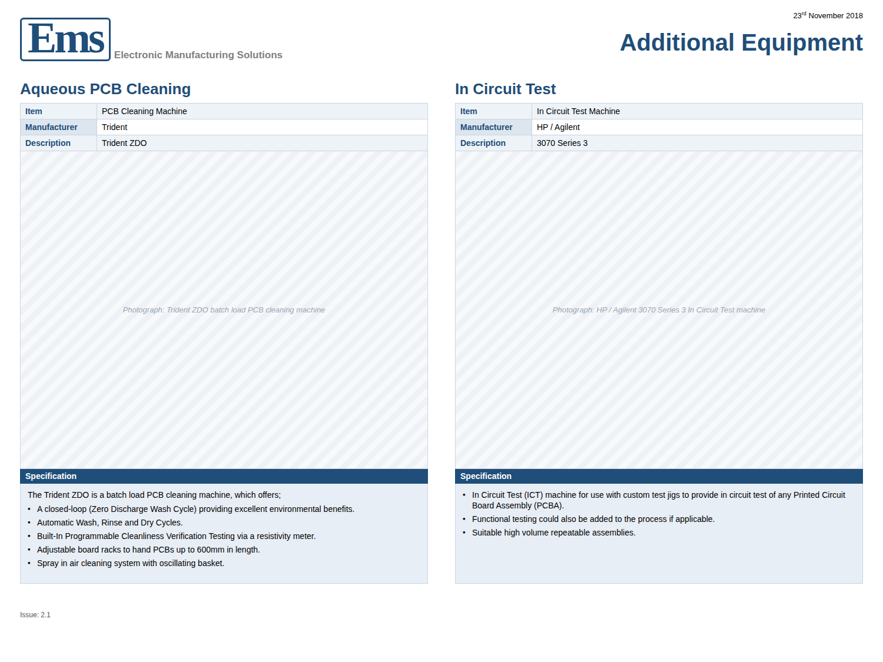23rd November 2018
Ems Electronic Manufacturing Solutions
Additional Equipment
Aqueous PCB Cleaning
| Item | PCB Cleaning Machine |
| Manufacturer | Trident |
| Description | Trident ZDO |
Photograph: Trident ZDO batch load PCB cleaning machine
Specification
The Trident ZDO is a batch load PCB cleaning machine, which offers;
A closed-loop (Zero Discharge Wash Cycle) providing excellent environmental benefits.
Automatic Wash, Rinse and Dry Cycles.
Built-In Programmable Cleanliness Verification Testing via a resistivity meter.
Adjustable board racks to hand PCBs up to 600mm in length.
Spray in air cleaning system with oscillating basket.
In Circuit Test
| Item | In Circuit Test Machine |
| Manufacturer | HP / Agilent |
| Description | 3070 Series 3 |
Photograph: HP / Agilent 3070 Series 3 In Circuit Test machine
Specification
In Circuit Test (ICT) machine for use with custom test jigs to provide in circuit test of any Printed Circuit Board Assembly (PCBA).
Functional testing could also be added to the process if applicable.
Suitable high volume repeatable assemblies.
Issue: 2.1